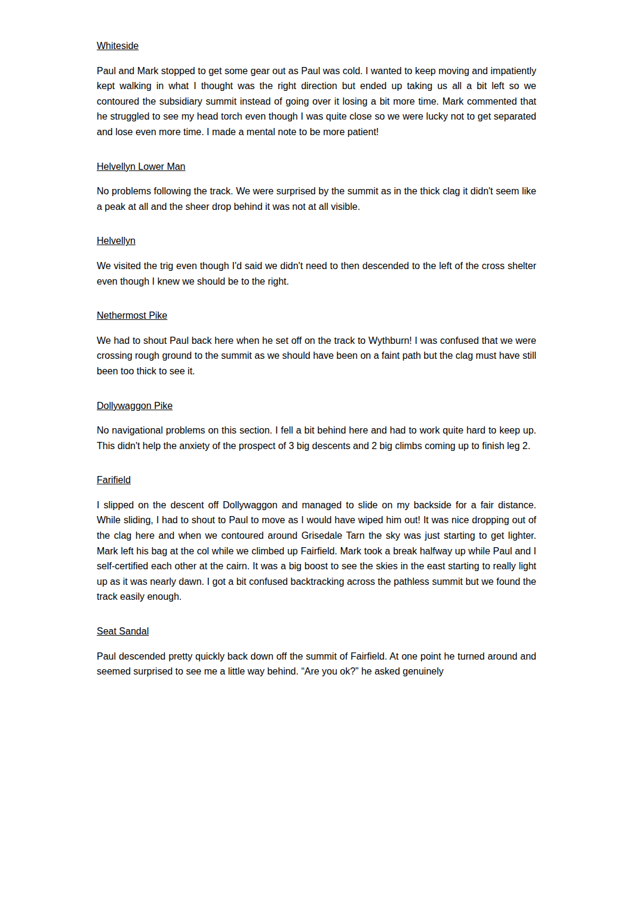Whiteside
Paul and Mark stopped to get some gear out as Paul was cold. I wanted to keep moving and impatiently kept walking in what I thought was the right direction but ended up taking us all a bit left so we contoured the subsidiary summit instead of going over it losing a bit more time. Mark commented that he struggled to see my head torch even though I was quite close so we were lucky not to get separated and lose even more time. I made a mental note to be more patient!
Helvellyn Lower Man
No problems following the track. We were surprised by the summit as in the thick clag it didn't seem like a peak at all and the sheer drop behind it was not at all visible.
Helvellyn
We visited the trig even though I'd said we didn't need to then descended to the left of the cross shelter even though I knew we should be to the right.
Nethermost Pike
We had to shout Paul back here when he set off on the track to Wythburn! I was confused that we were crossing rough ground to the summit as we should have been on a faint path but the clag must have still been too thick to see it.
Dollywaggon Pike
No navigational problems on this section. I fell a bit behind here and had to work quite hard to keep up. This didn't help the anxiety of the prospect of 3 big descents and 2 big climbs coming up to finish leg 2.
Farifield
I slipped on the descent off Dollywaggon and managed to slide on my backside for a fair distance. While sliding, I had to shout to Paul to move as I would have wiped him out! It was nice dropping out of the clag here and when we contoured around Grisedale Tarn the sky was just starting to get lighter. Mark left his bag at the col while we climbed up Fairfield. Mark took a break halfway up while Paul and I self-certified each other at the cairn. It was a big boost to see the skies in the east starting to really light up as it was nearly dawn. I got a bit confused backtracking across the pathless summit but we found the track easily enough.
Seat Sandal
Paul descended pretty quickly back down off the summit of Fairfield. At one point he turned around and seemed surprised to see me a little way behind. “Are you ok?” he asked genuinely